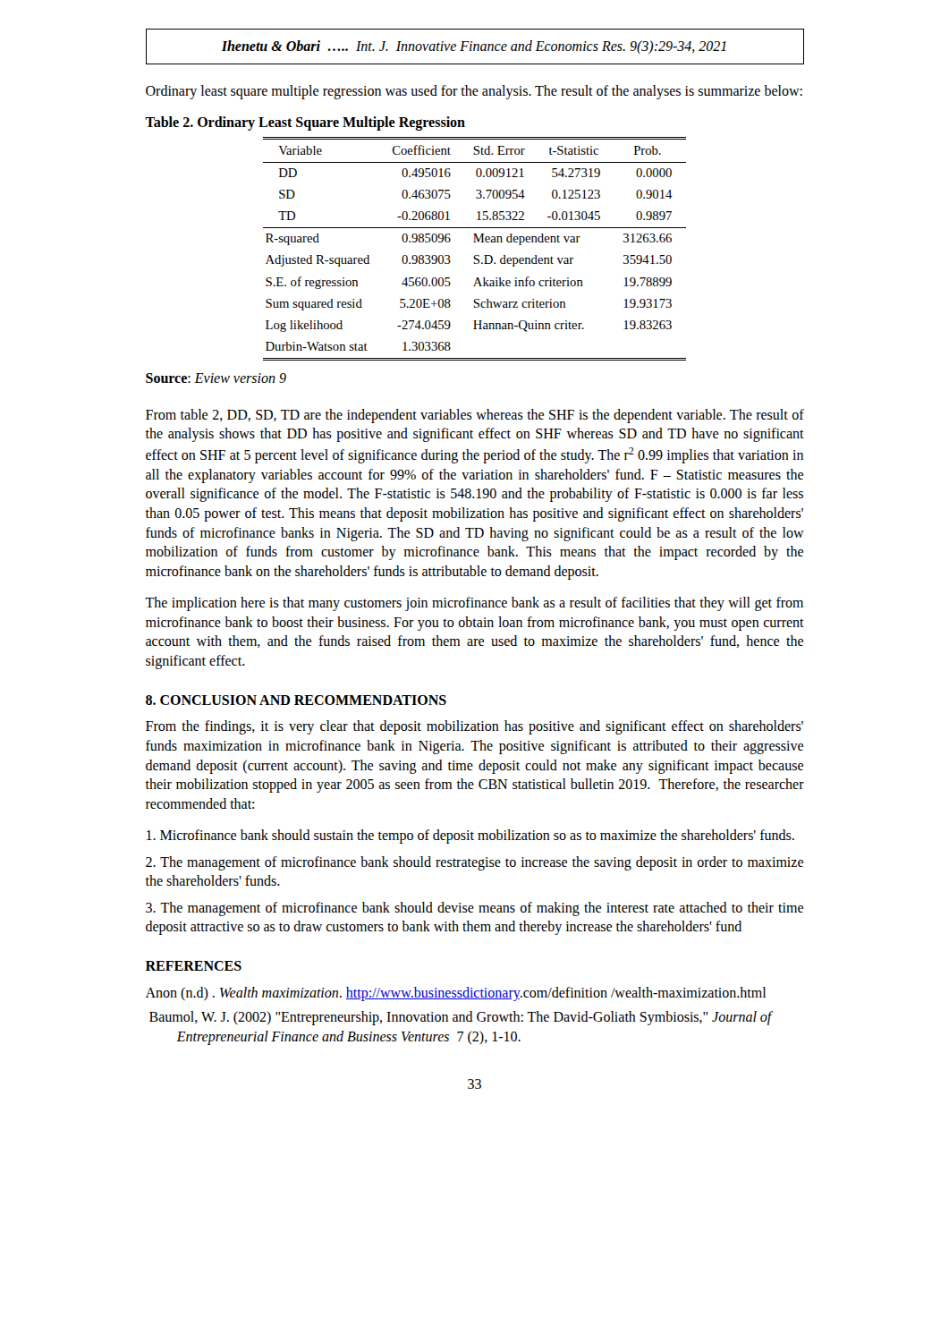Ihenetu & Obari ….. Int. J. Innovative Finance and Economics Res. 9(3):29-34, 2021
Ordinary least square multiple regression was used for the analysis. The result of the analyses is summarize below:
Table 2. Ordinary Least Square Multiple Regression
| Variable | Coefficient | Std. Error | t-Statistic | Prob. |
| --- | --- | --- | --- | --- |
| DD | 0.495016 | 0.009121 | 54.27319 | 0.0000 |
| SD | 0.463075 | 3.700954 | 0.125123 | 0.9014 |
| TD | -0.206801 | 15.85322 | -0.013045 | 0.9897 |
| R-squared | 0.985096 | Mean dependent var | 31263.66 |
| Adjusted R-squared | 0.983903 | S.D. dependent var | 35941.50 |
| S.E. of regression | 4560.005 | Akaike info criterion | 19.78899 |
| Sum squared resid | 5.20E+08 | Schwarz criterion | 19.93173 |
| Log likelihood | -274.0459 | Hannan-Quinn criter. | 19.83263 |
| Durbin-Watson stat | 1.303368 | | |
Source: Eview version 9
From table 2, DD, SD, TD are the independent variables whereas the SHF is the dependent variable. The result of the analysis shows that DD has positive and significant effect on SHF whereas SD and TD have no significant effect on SHF at 5 percent level of significance during the period of the study. The r2 0.99 implies that variation in all the explanatory variables account for 99% of the variation in shareholders' fund. F – Statistic measures the overall significance of the model. The F-statistic is 548.190 and the probability of F-statistic is 0.000 is far less than 0.05 power of test. This means that deposit mobilization has positive and significant effect on shareholders' funds of microfinance banks in Nigeria. The SD and TD having no significant could be as a result of the low mobilization of funds from customer by microfinance bank. This means that the impact recorded by the microfinance bank on the shareholders' funds is attributable to demand deposit.
The implication here is that many customers join microfinance bank as a result of facilities that they will get from microfinance bank to boost their business. For you to obtain loan from microfinance bank, you must open current account with them, and the funds raised from them are used to maximize the shareholders' fund, hence the significant effect.
8. CONCLUSION AND RECOMMENDATIONS
From the findings, it is very clear that deposit mobilization has positive and significant effect on shareholders' funds maximization in microfinance bank in Nigeria. The positive significant is attributed to their aggressive demand deposit (current account). The saving and time deposit could not make any significant impact because their mobilization stopped in year 2005 as seen from the CBN statistical bulletin 2019. Therefore, the researcher recommended that:
1. Microfinance bank should sustain the tempo of deposit mobilization so as to maximize the shareholders' funds.
2. The management of microfinance bank should restrategise to increase the saving deposit in order to maximize the shareholders' funds.
3. The management of microfinance bank should devise means of making the interest rate attached to their time deposit attractive so as to draw customers to bank with them and thereby increase the shareholders' fund
REFERENCES
Anon (n.d) . Wealth maximization. http://www.businessdictionary.com/definition /wealth-maximization.html
Baumol, W. J. (2002) "Entrepreneurship, Innovation and Growth: The David-Goliath Symbiosis," Journal of Entrepreneurial Finance and Business Ventures 7 (2), 1-10.
33